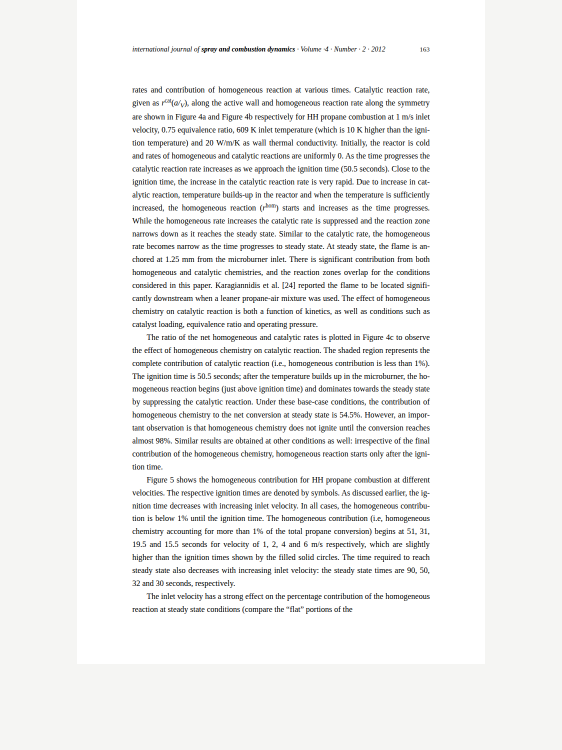international journal of spray and combustion dynamics · Volume ·4 · Number · 2 · 2012 163
rates and contribution of homogeneous reaction at various times. Catalytic reaction rate, given as rcat(a/V), along the active wall and homogeneous reaction rate along the symmetry are shown in Figure 4a and Figure 4b respectively for HH propane combustion at 1 m/s inlet velocity, 0.75 equivalence ratio, 609 K inlet temperature (which is 10 K higher than the ignition temperature) and 20 W/m/K as wall thermal conductivity. Initially, the reactor is cold and rates of homogeneous and catalytic reactions are uniformly 0. As the time progresses the catalytic reaction rate increases as we approach the ignition time (50.5 seconds). Close to the ignition time, the increase in the catalytic reaction rate is very rapid. Due to increase in catalytic reaction, temperature builds-up in the reactor and when the temperature is sufficiently increased, the homogeneous reaction (rhom) starts and increases as the time progresses. While the homogeneous rate increases the catalytic rate is suppressed and the reaction zone narrows down as it reaches the steady state. Similar to the catalytic rate, the homogeneous rate becomes narrow as the time progresses to steady state. At steady state, the flame is anchored at 1.25 mm from the microburner inlet. There is significant contribution from both homogeneous and catalytic chemistries, and the reaction zones overlap for the conditions considered in this paper. Karagiannidis et al. [24] reported the flame to be located significantly downstream when a leaner propane-air mixture was used. The effect of homogeneous chemistry on catalytic reaction is both a function of kinetics, as well as conditions such as catalyst loading, equivalence ratio and operating pressure.
The ratio of the net homogeneous and catalytic rates is plotted in Figure 4c to observe the effect of homogeneous chemistry on catalytic reaction. The shaded region represents the complete contribution of catalytic reaction (i.e., homogeneous contribution is less than 1%). The ignition time is 50.5 seconds; after the temperature builds up in the microburner, the homogeneous reaction begins (just above ignition time) and dominates towards the steady state by suppressing the catalytic reaction. Under these base-case conditions, the contribution of homogeneous chemistry to the net conversion at steady state is 54.5%. However, an important observation is that homogeneous chemistry does not ignite until the conversion reaches almost 98%. Similar results are obtained at other conditions as well: irrespective of the final contribution of the homogeneous chemistry, homogeneous reaction starts only after the ignition time.
Figure 5 shows the homogeneous contribution for HH propane combustion at different velocities. The respective ignition times are denoted by symbols. As discussed earlier, the ignition time decreases with increasing inlet velocity. In all cases, the homogeneous contribution is below 1% until the ignition time. The homogeneous contribution (i.e, homogeneous chemistry accounting for more than 1% of the total propane conversion) begins at 51, 31, 19.5 and 15.5 seconds for velocity of 1, 2, 4 and 6 m/s respectively, which are slightly higher than the ignition times shown by the filled solid circles. The time required to reach steady state also decreases with increasing inlet velocity: the steady state times are 90, 50, 32 and 30 seconds, respectively.
The inlet velocity has a strong effect on the percentage contribution of the homogeneous reaction at steady state conditions (compare the “flat” portions of the